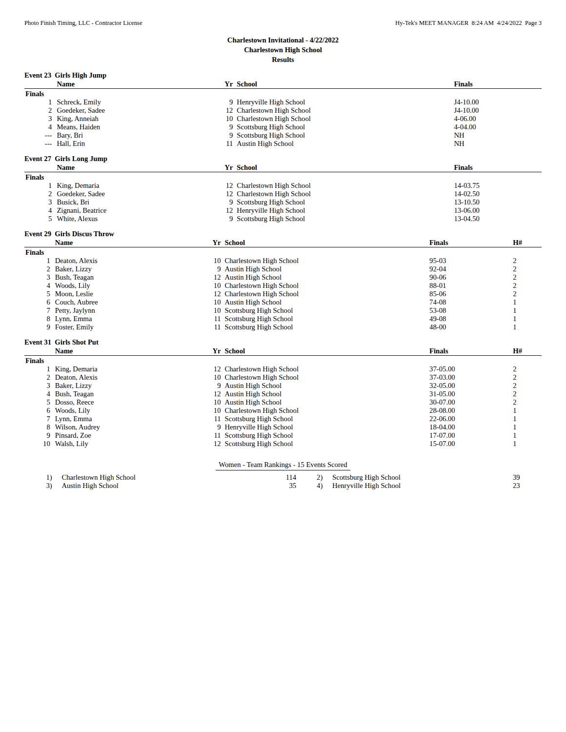Photo Finish Timing, LLC - Contractor License
Hy-Tek's MEET MANAGER 8:24 AM 4/24/2022 Page 3
Charlestown Invitational - 4/22/2022
Charlestown High School
Results
Event 23 Girls High Jump
| | Name | Yr | School | Finals |
| --- | --- | --- | --- | --- |
| Finals |
| 1 | Schreck, Emily | 9 | Henryville High School | J4-10.00 |
| 2 | Goedeker, Sadee | 12 | Charlestown High School | J4-10.00 |
| 3 | King, Anneiah | 10 | Charlestown High School | 4-06.00 |
| 4 | Means, Haiden | 9 | Scottsburg High School | 4-04.00 |
| --- | Bary, Bri | 9 | Scottsburg High School | NH |
| --- | Hall, Erin | 11 | Austin High School | NH |
Event 27 Girls Long Jump
| | Name | Yr | School | Finals |
| --- | --- | --- | --- | --- |
| Finals |
| 1 | King, Demaria | 12 | Charlestown High School | 14-03.75 |
| 2 | Goedeker, Sadee | 12 | Charlestown High School | 14-02.50 |
| 3 | Busick, Bri | 9 | Scottsburg High School | 13-10.50 |
| 4 | Zignani, Beatrice | 12 | Henryville High School | 13-06.00 |
| 5 | White, Alexus | 9 | Scottsburg High School | 13-04.50 |
Event 29 Girls Discus Throw
| | Name | Yr | School | Finals | H# |
| --- | --- | --- | --- | --- | --- |
| Finals |
| 1 | Deaton, Alexis | 10 | Charlestown High School | 95-03 | 2 |
| 2 | Baker, Lizzy | 9 | Austin High School | 92-04 | 2 |
| 3 | Bush, Teagan | 12 | Austin High School | 90-06 | 2 |
| 4 | Woods, Lily | 10 | Charlestown High School | 88-01 | 2 |
| 5 | Moon, Leslie | 12 | Charlestown High School | 85-06 | 2 |
| 6 | Couch, Aubree | 10 | Austin High School | 74-08 | 1 |
| 7 | Petty, Jaylynn | 10 | Scottsburg High School | 53-08 | 1 |
| 8 | Lynn, Emma | 11 | Scottsburg High School | 49-08 | 1 |
| 9 | Foster, Emily | 11 | Scottsburg High School | 48-00 | 1 |
Event 31 Girls Shot Put
| | Name | Yr | School | Finals | H# |
| --- | --- | --- | --- | --- | --- |
| Finals |
| 1 | King, Demaria | 12 | Charlestown High School | 37-05.00 | 2 |
| 2 | Deaton, Alexis | 10 | Charlestown High School | 37-03.00 | 2 |
| 3 | Baker, Lizzy | 9 | Austin High School | 32-05.00 | 2 |
| 4 | Bush, Teagan | 12 | Austin High School | 31-05.00 | 2 |
| 5 | Dosso, Reece | 10 | Austin High School | 30-07.00 | 2 |
| 6 | Woods, Lily | 10 | Charlestown High School | 28-08.00 | 1 |
| 7 | Lynn, Emma | 11 | Scottsburg High School | 22-06.00 | 1 |
| 8 | Wilson, Audrey | 9 | Henryville High School | 18-04.00 | 1 |
| 9 | Pinsard, Zoe | 11 | Scottsburg High School | 17-07.00 | 1 |
| 10 | Walsh, Lily | 12 | Scottsburg High School | 15-07.00 | 1 |
Women - Team Rankings - 15 Events Scored
| 1) | Charlestown High School | 114 | 2) | Scottsburg High School | 39 |
| 3) | Austin High School | 35 | 4) | Henryville High School | 23 |